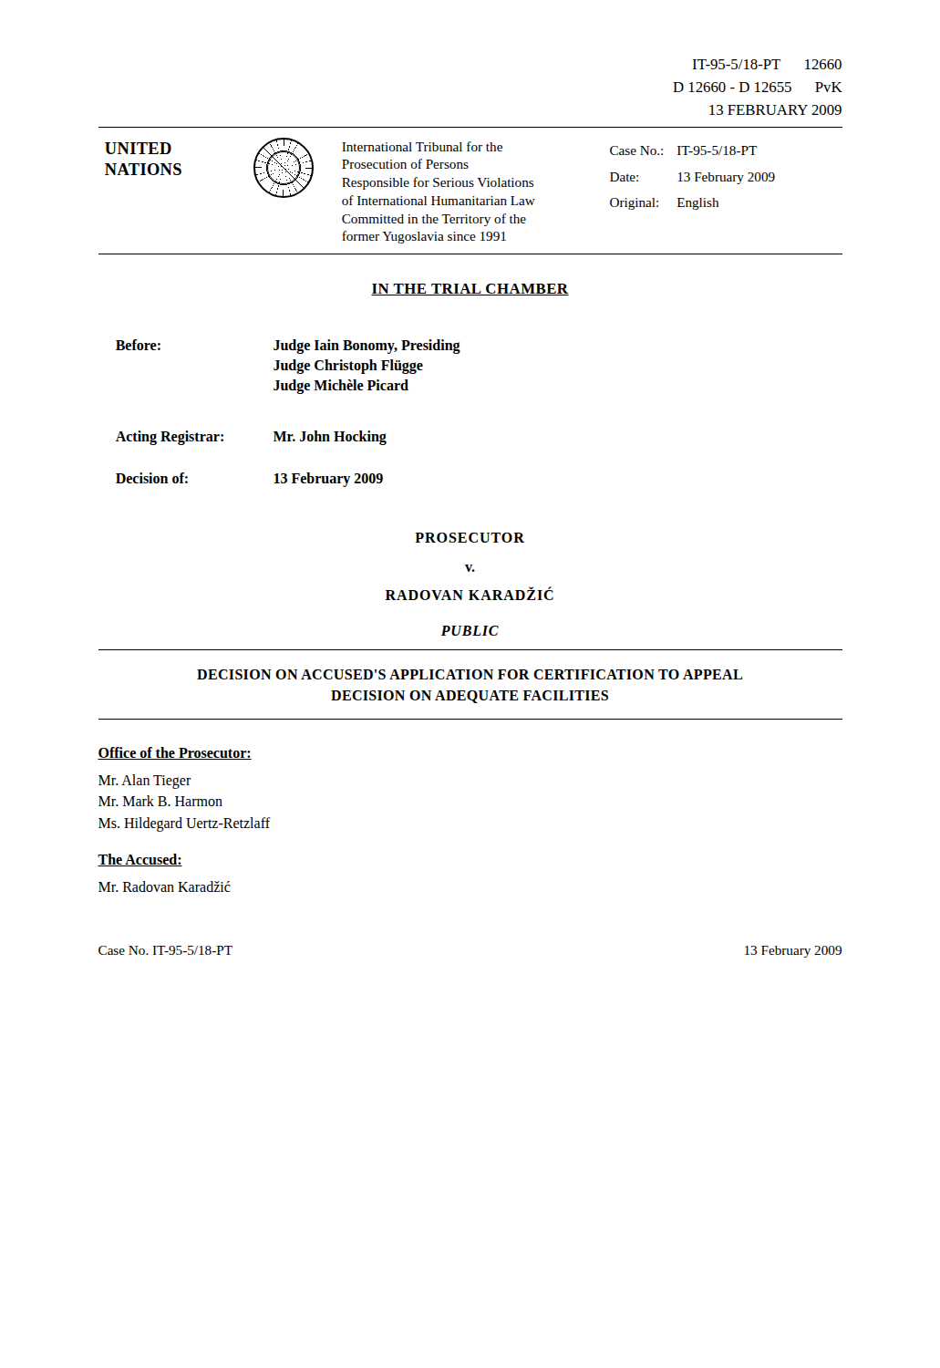IT-95-5/18-PT12660
D 12660 - D 12655PvK
13 FEBRUARY 2009
| UNITED NATIONS | | International Tribunal for the Prosecution of Persons Responsible for Serious Violations of International Humanitarian Law Committed in the Territory of the former Yugoslavia since 1991 | Case No.: IT-95-5/18-PT Date: 13 February 2009 Original: English |
IN THE TRIAL CHAMBER
| Before: | Judge Iain Bonomy, Presiding Judge Christoph Flügge Judge Michèle Picard |
| Acting Registrar: | Mr. John Hocking |
| Decision of: | 13 February 2009 |
PROSECUTOR
v.
RADOVAN KARADŽIĆ
PUBLIC
Decision on Accused's Application for Certification to Appeal
Decision on Adequate Facilities
Office of the Prosecutor:
Mr. Alan Tieger
Mr. Mark B. Harmon
Ms. Hildegard Uertz-Retzlaff
The Accused:
Mr. Radovan Karadžić
Case No. IT-95-5/18-PT 13 February 2009